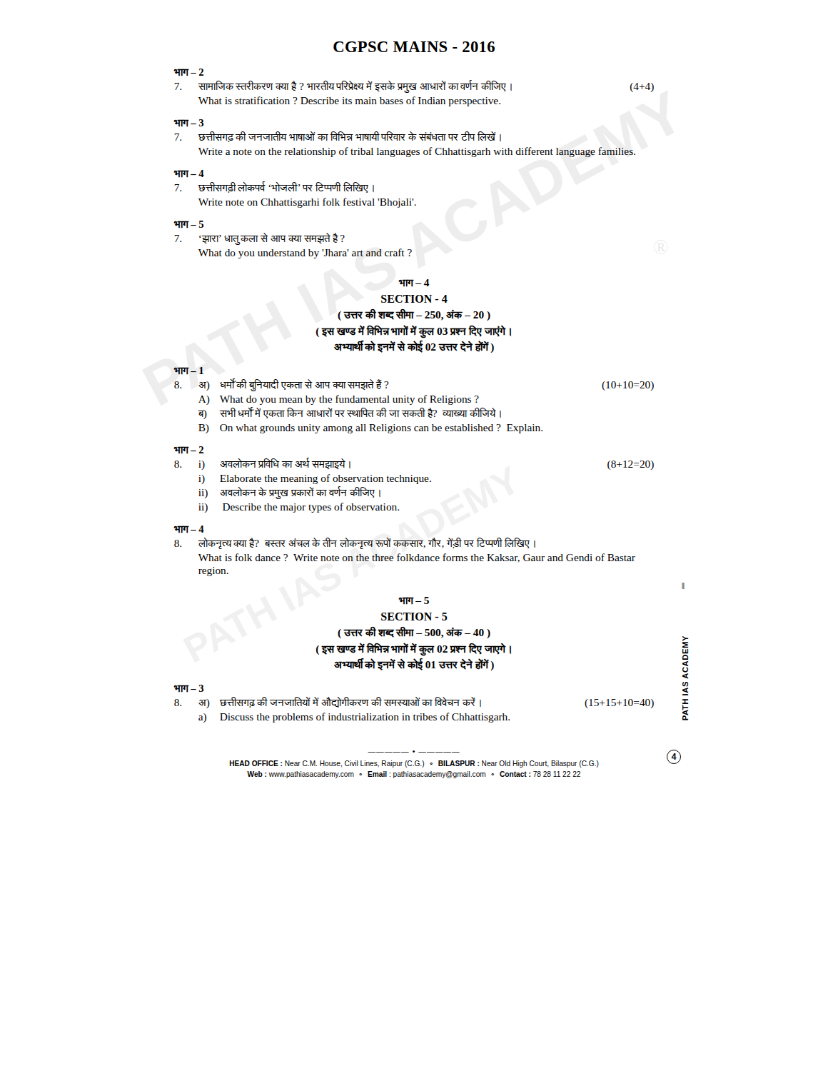PATH IAS ACADEMY
PATH IAS ACADEMY
®
CGPSC MAINS - 2016
भाग – 2
7.
सामाजिक स्तरीकरण क्या है ? भारतीय परिप्रेक्ष्य में इसके प्रमुख आधारों का वर्णन कीजिए।
(4+4)
What is stratification ? Describe its main bases of Indian perspective.
भाग – 3
7.
छत्तीसगढ़ की जनजातीय भाषाओं का विभिन्न भाषायी परिवार के संबंधता पर टीप लिखें।
Write a note on the relationship of tribal languages of Chhattisgarh with different language families.
भाग – 4
7.
छत्तीसगढ़ी लोकपर्व ‘भोजली’ पर टिप्पणी लिखिए।
Write note on Chhattisgarhi folk festival 'Bhojali'.
भाग – 5
7.
‘झारा’ धातु कला से आप क्या समझते है ?
What do you understand by 'Jhara' art and craft ?
भाग – 4
SECTION - 4
( उत्तर की शब्द सीमा – 250, अंक – 20 )
( इस खण्ड में विभिन्न भागों में कुल 03 प्रश्न दिए जाएंगे।
अभ्यार्थी को इनमें से कोई 02 उत्तर देने होंगें )
भाग – 1
8.
अ)
धर्मों की बुनियादी एकता से आप क्या समझते हैं ?
(10+10=20)
A)
What do you mean by the fundamental unity of Religions ?
ब)
सभी धर्मों में एकता किन आधारों पर स्थापित की जा सकती है? व्याख्या कीजिये।
B)
On what grounds unity among all Religions can be established ? Explain.
भाग – 2
8.
i)
अवलोकन प्रविधि का अर्थ समझाइये।
(8+12=20)
i)
Elaborate the meaning of observation technique.
ii)
अवलोकन के प्रमुख प्रकारों का वर्णन कीजिए।
ii)
Describe the major types of observation.
भाग – 4
8.
लोकनृत्य क्या है? बस्तर अंचल के तीन लोकनृत्य रूपों ककसार, गौर, गेंड़ी पर टिप्पणी लिखिए।
What is folk dance ? Write note on the three folkdance forms the Kaksar, Gaur and Gendi of Bastar region.
भाग – 5
SECTION - 5
( उत्तर की शब्द सीमा – 500, अंक – 40 )
( इस खण्ड में विभिन्न भागों में कुल 02 प्रश्न दिए जाएगे।
अभ्यार्थी को इनमें से कोई 01 उत्तर देने होंगें )
भाग – 3
8.
अ)
छत्तीसगढ़ की जनजातियों में औद्योगीकरण की समस्याओं का विवेचन करें।
(15+15+10=40)
a)
Discuss the problems of industrialization in tribes of Chhattisgarh.
PATH IAS ACADEMY
|||
————— • —————
HEAD OFFICE : Near C.M. House, Civil Lines, Raipur (C.G.) ⚬ BILASPUR : Near Old High Court, Bilaspur (C.G.)
Web : www.pathiasacademy.com ⚬ Email : pathiasacademy@gmail.com ⚬ Contact : 78 28 11 22 22
4